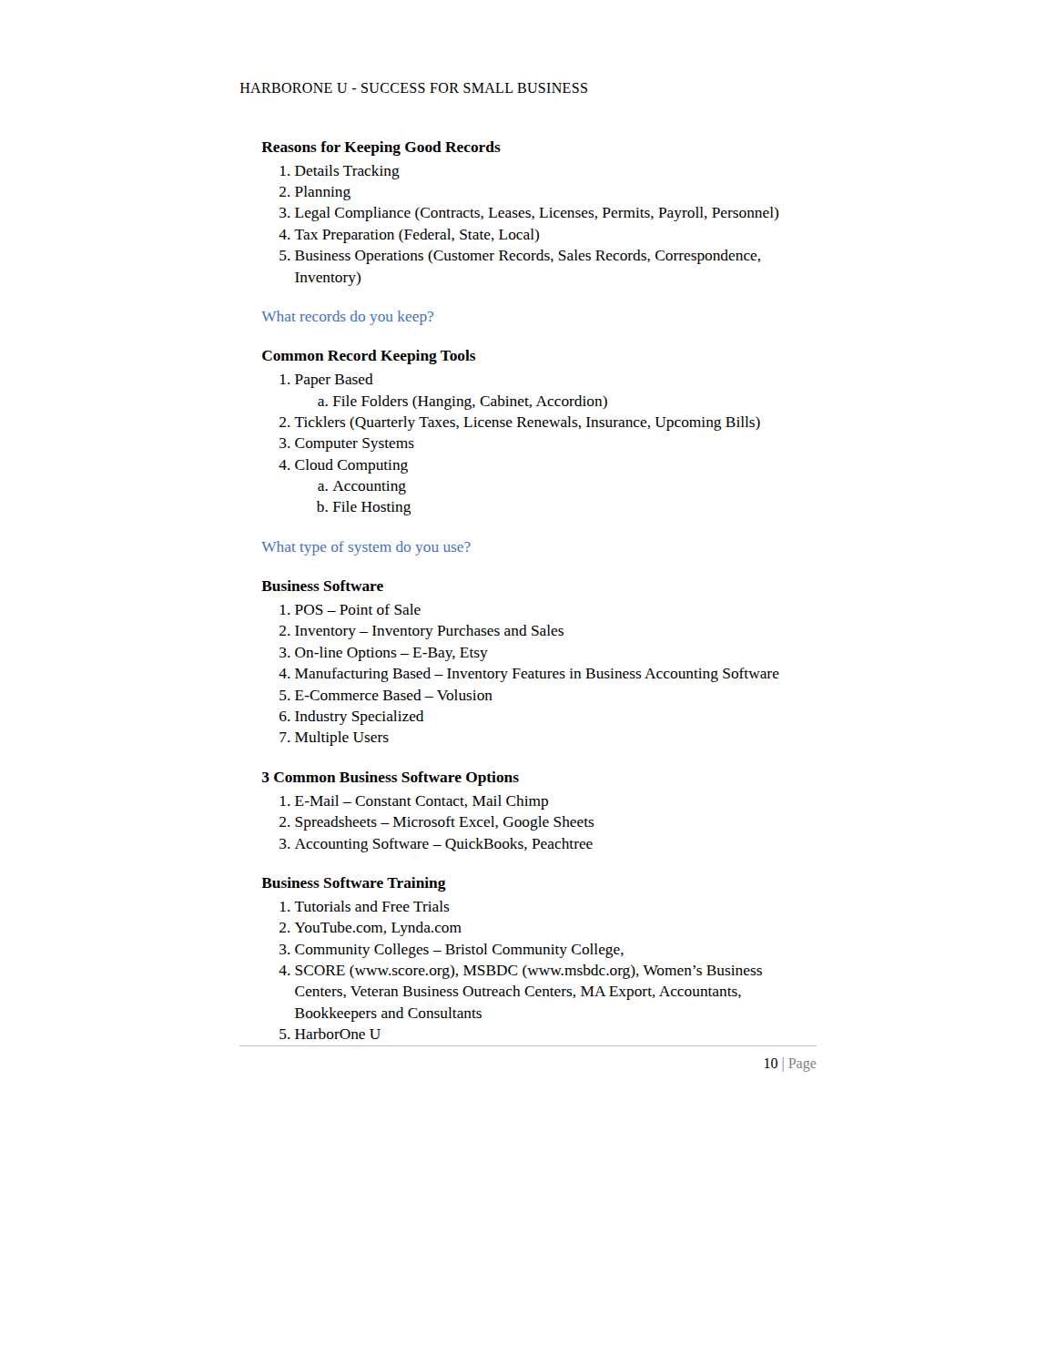HARBORONE U - SUCCESS FOR SMALL BUSINESS
Reasons for Keeping Good Records
Details Tracking
Planning
Legal Compliance (Contracts, Leases, Licenses, Permits, Payroll, Personnel)
Tax Preparation (Federal, State, Local)
Business Operations (Customer Records, Sales Records, Correspondence, Inventory)
What records do you keep?
Common Record Keeping Tools
Paper Based
File Folders (Hanging, Cabinet, Accordion)
Ticklers (Quarterly Taxes, License Renewals, Insurance, Upcoming Bills)
Computer Systems
Cloud Computing
Accounting
File Hosting
What type of system do you use?
Business Software
POS – Point of Sale
Inventory – Inventory Purchases and Sales
On-line Options – E-Bay, Etsy
Manufacturing Based – Inventory Features in Business Accounting Software
E-Commerce Based – Volusion
Industry Specialized
Multiple Users
3 Common Business Software Options
E-Mail – Constant Contact, Mail Chimp
Spreadsheets – Microsoft Excel, Google Sheets
Accounting Software – QuickBooks, Peachtree
Business Software Training
Tutorials and Free Trials
YouTube.com, Lynda.com
Community Colleges – Bristol Community College,
SCORE (www.score.org), MSBDC (www.msbdc.org), Women’s Business Centers, Veteran Business Outreach Centers, MA Export, Accountants, Bookkeepers and Consultants
HarborOne U
10 | Page